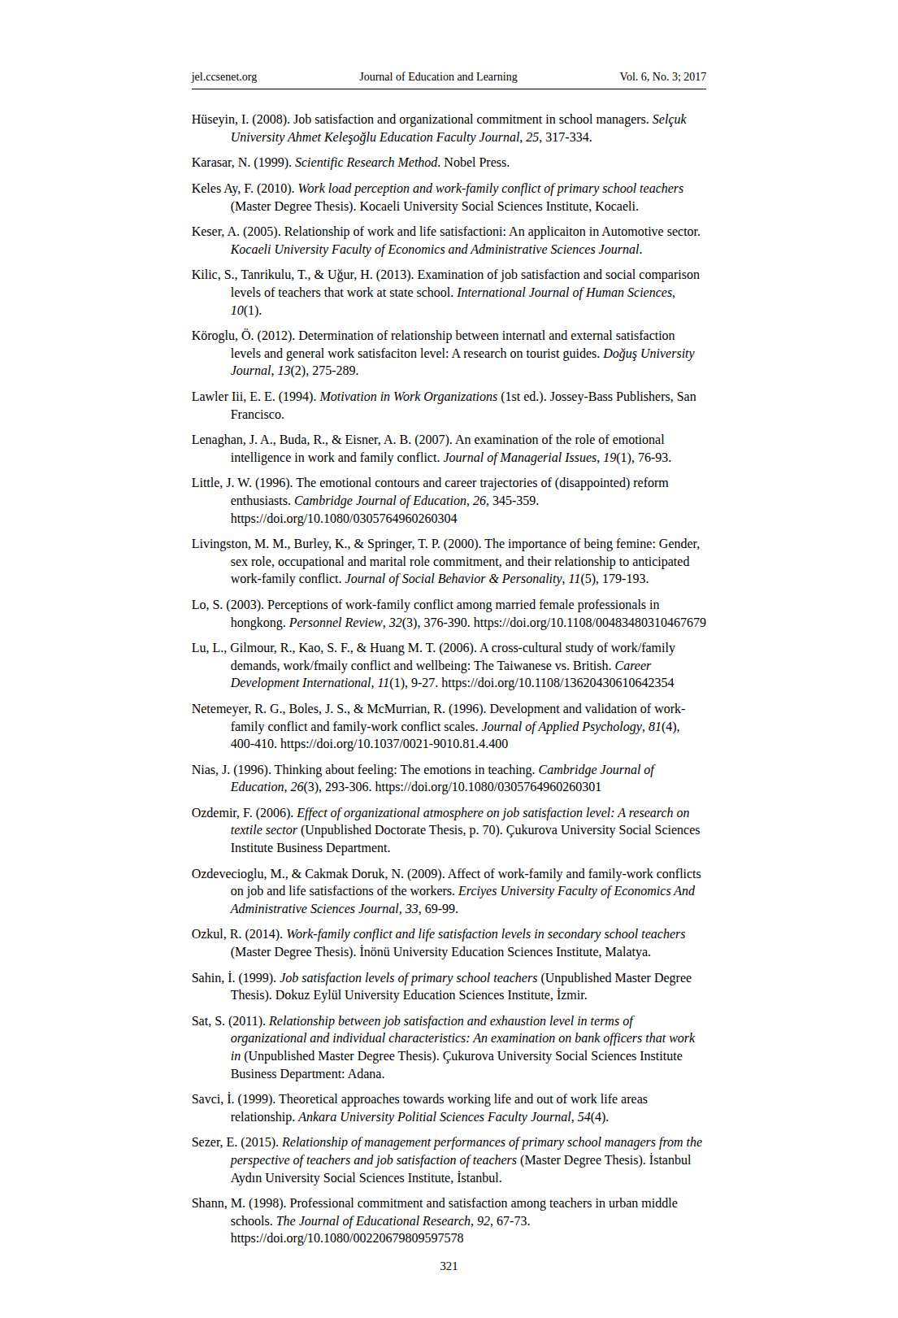jel.ccsenet.org Journal of Education and Learning Vol. 6, No. 3; 2017
Hüseyin, I. (2008). Job satisfaction and organizational commitment in school managers. Selçuk University Ahmet Keleşoğlu Education Faculty Journal, 25, 317-334.
Karasar, N. (1999). Scientific Research Method. Nobel Press.
Keles Ay, F. (2010). Work load perception and work-family conflict of primary school teachers (Master Degree Thesis). Kocaeli University Social Sciences Institute, Kocaeli.
Keser, A. (2005). Relationship of work and life satisfactioni: An applicaiton in Automotive sector. Kocaeli University Faculty of Economics and Administrative Sciences Journal.
Kilic, S., Tanrikulu, T., & Uğur, H. (2013). Examination of job satisfaction and social comparison levels of teachers that work at state school. International Journal of Human Sciences, 10(1).
Köroglu, Ö. (2012). Determination of relationship between internatl and external satisfaction levels and general work satisfaciton level: A research on tourist guides. Doğuş University Journal, 13(2), 275-289.
Lawler Iii, E. E. (1994). Motivation in Work Organizations (1st ed.). Jossey-Bass Publishers, San Francisco.
Lenaghan, J. A., Buda, R., & Eisner, A. B. (2007). An examination of the role of emotional intelligence in work and family conflict. Journal of Managerial Issues, 19(1), 76-93.
Little, J. W. (1996). The emotional contours and career trajectories of (disappointed) reform enthusiasts. Cambridge Journal of Education, 26, 345-359. https://doi.org/10.1080/0305764960260304
Livingston, M. M., Burley, K., & Springer, T. P. (2000). The importance of being femine: Gender, sex role, occupational and marital role commitment, and their relationship to anticipated work-family conflict. Journal of Social Behavior & Personality, 11(5), 179-193.
Lo, S. (2003). Perceptions of work-family conflict among married female professionals in hongkong. Personnel Review, 32(3), 376-390. https://doi.org/10.1108/00483480310467679
Lu, L., Gilmour, R., Kao, S. F., & Huang M. T. (2006). A cross-cultural study of work/family demands, work/fmaily conflict and wellbeing: The Taiwanese vs. British. Career Development International, 11(1), 9-27. https://doi.org/10.1108/13620430610642354
Netemeyer, R. G., Boles, J. S., & McMurrian, R. (1996). Development and validation of work-family conflict and family-work conflict scales. Journal of Applied Psychology, 81(4), 400-410. https://doi.org/10.1037/0021-9010.81.4.400
Nias, J. (1996). Thinking about feeling: The emotions in teaching. Cambridge Journal of Education, 26(3), 293-306. https://doi.org/10.1080/0305764960260301
Ozdemir, F. (2006). Effect of organizational atmosphere on job satisfaction level: A research on textile sector (Unpublished Doctorate Thesis, p. 70). Çukurova University Social Sciences Institute Business Department.
Ozdevecioglu, M., & Cakmak Doruk, N. (2009). Affect of work-family and family-work conflicts on job and life satisfactions of the workers. Erciyes University Faculty of Economics And Administrative Sciences Journal, 33, 69-99.
Ozkul, R. (2014). Work-family conflict and life satisfaction levels in secondary school teachers (Master Degree Thesis). İnönü University Education Sciences Institute, Malatya.
Sahin, İ. (1999). Job satisfaction levels of primary school teachers (Unpublished Master Degree Thesis). Dokuz Eylül University Education Sciences Institute, İzmir.
Sat, S. (2011). Relationship between job satisfaction and exhaustion level in terms of organizational and individual characteristics: An examination on bank officers that work in (Unpublished Master Degree Thesis). Çukurova University Social Sciences Institute Business Department: Adana.
Savci, İ. (1999). Theoretical approaches towards working life and out of work life areas relationship. Ankara University Politial Sciences Faculty Journal, 54(4).
Sezer, E. (2015). Relationship of management performances of primary school managers from the perspective of teachers and job satisfaction of teachers (Master Degree Thesis). İstanbul Aydın University Social Sciences Institute, İstanbul.
Shann, M. (1998). Professional commitment and satisfaction among teachers in urban middle schools. The Journal of Educational Research, 92, 67-73. https://doi.org/10.1080/00220679809597578
321